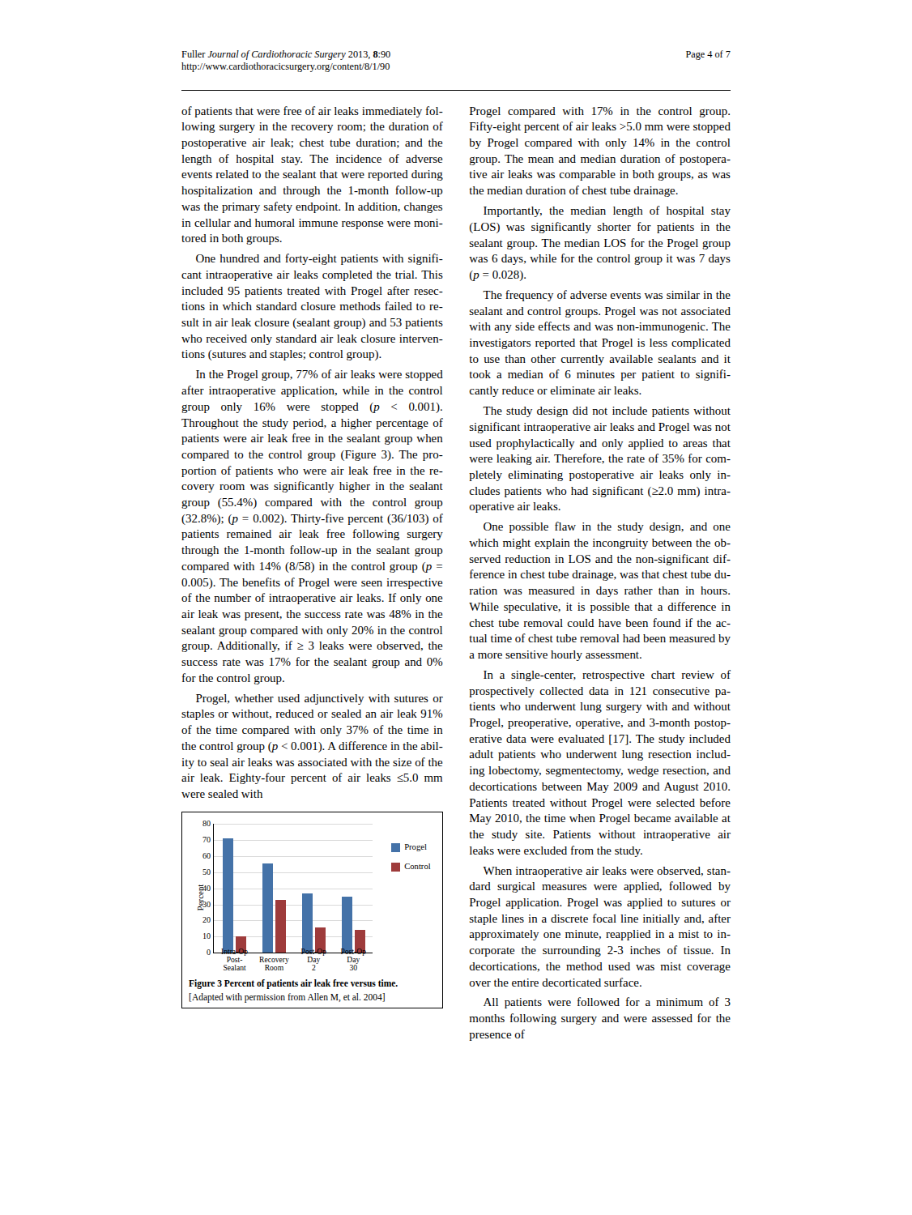Fuller Journal of Cardiothoracic Surgery 2013, 8:90 http://www.cardiothoracicsurgery.org/content/8/1/90
Page 4 of 7
of patients that were free of air leaks immediately following surgery in the recovery room; the duration of postoperative air leak; chest tube duration; and the length of hospital stay. The incidence of adverse events related to the sealant that were reported during hospitalization and through the 1-month follow-up was the primary safety endpoint. In addition, changes in cellular and humoral immune response were monitored in both groups.
One hundred and forty-eight patients with significant intraoperative air leaks completed the trial. This included 95 patients treated with Progel after resections in which standard closure methods failed to result in air leak closure (sealant group) and 53 patients who received only standard air leak closure interventions (sutures and staples; control group).
In the Progel group, 77% of air leaks were stopped after intraoperative application, while in the control group only 16% were stopped (p < 0.001). Throughout the study period, a higher percentage of patients were air leak free in the sealant group when compared to the control group (Figure 3). The proportion of patients who were air leak free in the recovery room was significantly higher in the sealant group (55.4%) compared with the control group (32.8%); (p = 0.002). Thirty-five percent (36/103) of patients remained air leak free following surgery through the 1-month follow-up in the sealant group compared with 14% (8/58) in the control group (p = 0.005). The benefits of Progel were seen irrespective of the number of intraoperative air leaks. If only one air leak was present, the success rate was 48% in the sealant group compared with only 20% in the control group. Additionally, if ≥ 3 leaks were observed, the success rate was 17% for the sealant group and 0% for the control group.
Progel, whether used adjunctively with sutures or staples or without, reduced or sealed an air leak 91% of the time compared with only 37% of the time in the control group (p < 0.001). A difference in the ability to seal air leaks was associated with the size of the air leak. Eighty-four percent of air leaks ≤5.0 mm were sealed with
Percent
80
70
60
50
40
30
20
10
0
Intra-Op
Post-Sealant
Recovery
Room
Post-Op Day
2
Post-Op Day
30
Progel
Control
Figure 3 Percent of patients air leak free versus time. [Adapted with permission from Allen M, et al. 2004]
Progel compared with 17% in the control group. Fifty-eight percent of air leaks >5.0 mm were stopped by Progel compared with only 14% in the control group. The mean and median duration of postoperative air leaks was comparable in both groups, as was the median duration of chest tube drainage.
Importantly, the median length of hospital stay (LOS) was significantly shorter for patients in the sealant group. The median LOS for the Progel group was 6 days, while for the control group it was 7 days (p = 0.028).
The frequency of adverse events was similar in the sealant and control groups. Progel was not associated with any side effects and was non-immunogenic. The investigators reported that Progel is less complicated to use than other currently available sealants and it took a median of 6 minutes per patient to significantly reduce or eliminate air leaks.
The study design did not include patients without significant intraoperative air leaks and Progel was not used prophylactically and only applied to areas that were leaking air. Therefore, the rate of 35% for completely eliminating postoperative air leaks only includes patients who had significant (≥2.0 mm) intraoperative air leaks.
One possible flaw in the study design, and one which might explain the incongruity between the observed reduction in LOS and the non-significant difference in chest tube drainage, was that chest tube duration was measured in days rather than in hours. While speculative, it is possible that a difference in chest tube removal could have been found if the actual time of chest tube removal had been measured by a more sensitive hourly assessment.
In a single-center, retrospective chart review of prospectively collected data in 121 consecutive patients who underwent lung surgery with and without Progel, preoperative, operative, and 3-month postoperative data were evaluated [17]. The study included adult patients who underwent lung resection including lobectomy, segmentectomy, wedge resection, and decortications between May 2009 and August 2010. Patients treated without Progel were selected before May 2010, the time when Progel became available at the study site. Patients without intraoperative air leaks were excluded from the study.
When intraoperative air leaks were observed, standard surgical measures were applied, followed by Progel application. Progel was applied to sutures or staple lines in a discrete focal line initially and, after approximately one minute, reapplied in a mist to incorporate the surrounding 2-3 inches of tissue. In decortications, the method used was mist coverage over the entire decorticated surface.
All patients were followed for a minimum of 3 months following surgery and were assessed for the presence of